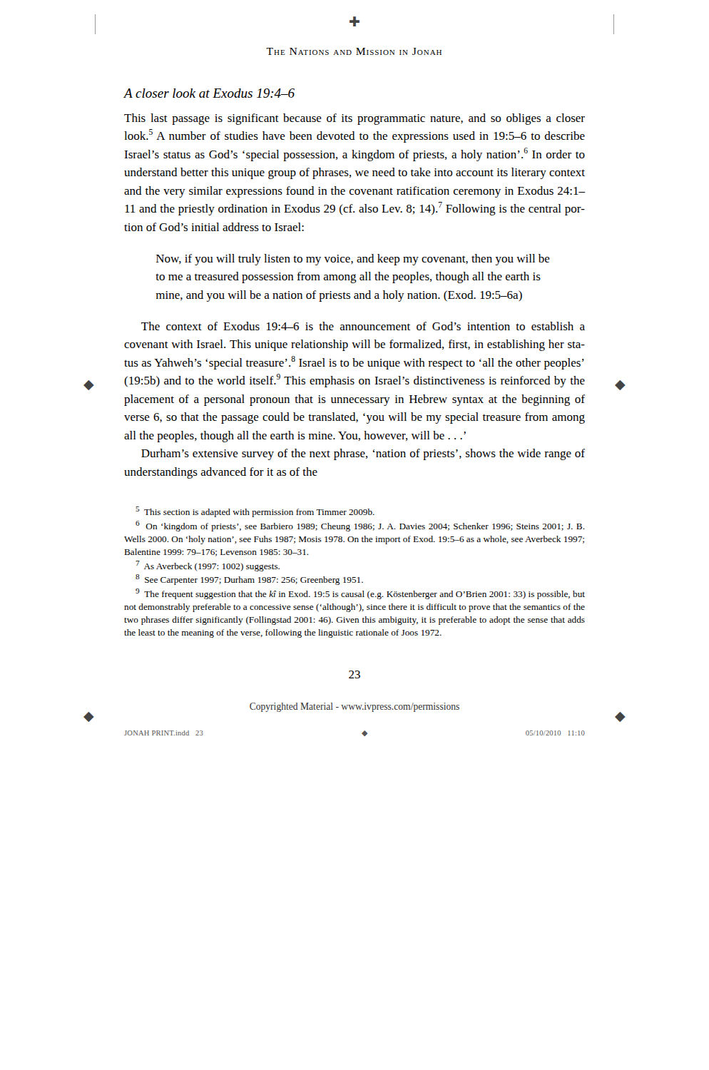✚ ◆ ◆ ◆ ◆
The Nations and Mission in Jonah
A closer look at Exodus 19:4–6
This last passage is significant because of its programmatic nature, and so obliges a closer look.5 A number of studies have been devoted to the expressions used in 19:5–6 to describe Israel’s status as God’s ‘special possession, a kingdom of priests, a holy nation’.6 In order to understand better this unique group of phrases, we need to take into account its literary context and the very similar expressions found in the covenant ratification ceremony in Exodus 24:1–11 and the priestly ordination in Exodus 29 (cf. also Lev. 8; 14).7 Following is the central portion of God’s initial address to Israel:
Now, if you will truly listen to my voice, and keep my covenant, then you will be to me a treasured possession from among all the peoples, though all the earth is mine, and you will be a nation of priests and a holy nation. (Exod. 19:5–6a)
The context of Exodus 19:4–6 is the announcement of God’s intention to establish a covenant with Israel. This unique relationship will be formalized, first, in establishing her status as Yahweh’s ‘special treasure’.8 Israel is to be unique with respect to ‘all the other peoples’ (19:5b) and to the world itself.9 This emphasis on Israel’s distinctiveness is reinforced by the placement of a personal pronoun that is unnecessary in Hebrew syntax at the beginning of verse 6, so that the passage could be translated, ‘you will be my special treasure from among all the peoples, though all the earth is mine. You, however, will be . . .’
Durham’s extensive survey of the next phrase, ‘nation of priests’, shows the wide range of understandings advanced for it as of the
5 This section is adapted with permission from Timmer 2009b.
6 On ‘kingdom of priests’, see Barbiero 1989; Cheung 1986; J. A. Davies 2004; Schenker 1996; Steins 2001; J. B. Wells 2000. On ‘holy nation’, see Fuhs 1987; Mosis 1978. On the import of Exod. 19:5–6 as a whole, see Averbeck 1997; Balentine 1999: 79–176; Levenson 1985: 30–31.
7 As Averbeck (1997: 1002) suggests.
8 See Carpenter 1997; Durham 1987: 256; Greenberg 1951.
9 The frequent suggestion that the kî in Exod. 19:5 is causal (e.g. Köstenberger and O’Brien 2001: 33) is possible, but not demonstrably preferable to a concessive sense (‘although’), since there it is difficult to prove that the semantics of the two phrases differ significantly (Follingstad 2001: 46). Given this ambiguity, it is preferable to adopt the sense that adds the least to the meaning of the verse, following the linguistic rationale of Joos 1972.
23
Copyrighted Material - www.ivpress.com/permissions
JONAH PRINT.indd 23 ◆ 05/10/2010 11:10